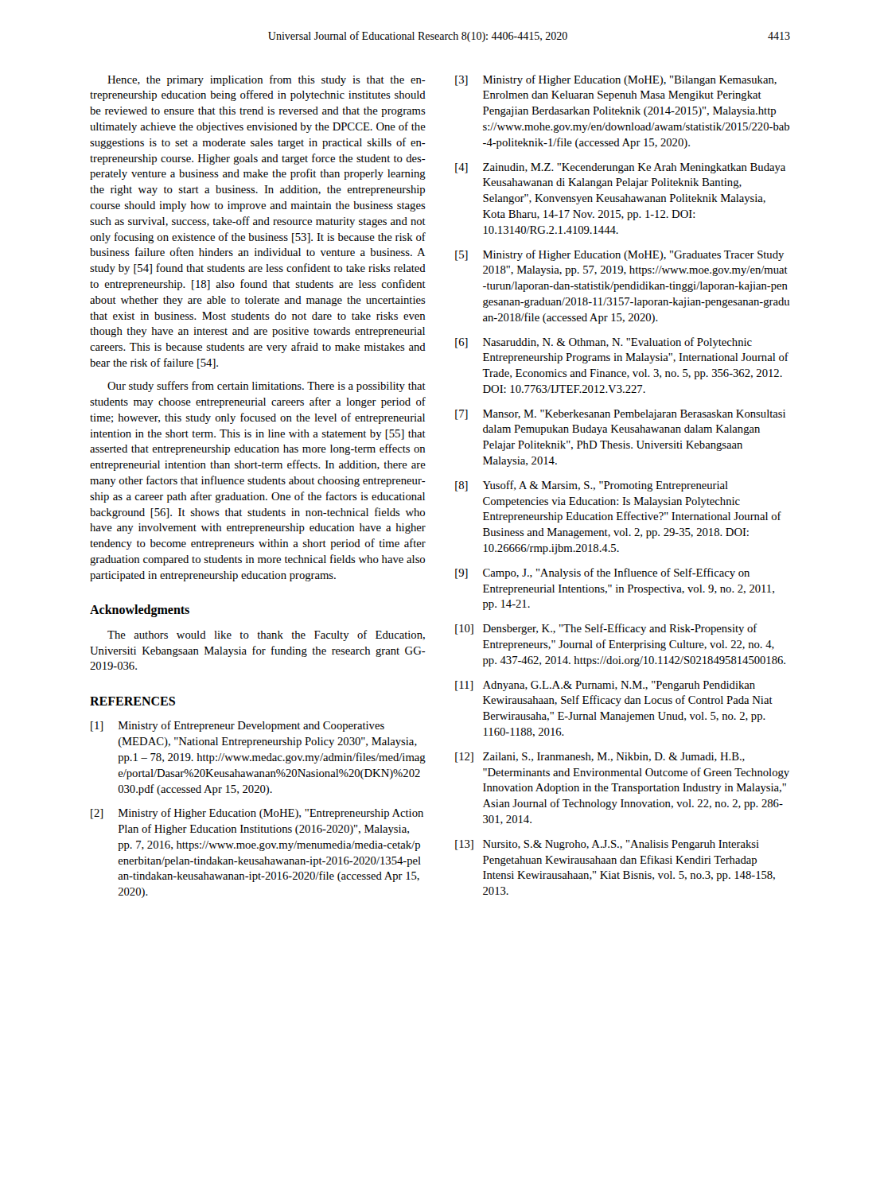Universal Journal of Educational Research 8(10): 4406-4415, 2020 4413
Hence, the primary implication from this study is that the entrepreneurship education being offered in polytechnic institutes should be reviewed to ensure that this trend is reversed and that the programs ultimately achieve the objectives envisioned by the DPCCE. One of the suggestions is to set a moderate sales target in practical skills of entrepreneurship course. Higher goals and target force the student to desperately venture a business and make the profit than properly learning the right way to start a business. In addition, the entrepreneurship course should imply how to improve and maintain the business stages such as survival, success, take-off and resource maturity stages and not only focusing on existence of the business [53]. It is because the risk of business failure often hinders an individual to venture a business. A study by [54] found that students are less confident to take risks related to entrepreneurship. [18] also found that students are less confident about whether they are able to tolerate and manage the uncertainties that exist in business. Most students do not dare to take risks even though they have an interest and are positive towards entrepreneurial careers. This is because students are very afraid to make mistakes and bear the risk of failure [54].
Our study suffers from certain limitations. There is a possibility that students may choose entrepreneurial careers after a longer period of time; however, this study only focused on the level of entrepreneurial intention in the short term. This is in line with a statement by [55] that asserted that entrepreneurship education has more long-term effects on entrepreneurial intention than short-term effects. In addition, there are many other factors that influence students about choosing entrepreneurship as a career path after graduation. One of the factors is educational background [56]. It shows that students in non-technical fields who have any involvement with entrepreneurship education have a higher tendency to become entrepreneurs within a short period of time after graduation compared to students in more technical fields who have also participated in entrepreneurship education programs.
Acknowledgments
The authors would like to thank the Faculty of Education, Universiti Kebangsaan Malaysia for funding the research grant GG-2019-036.
REFERENCES
[1] Ministry of Entrepreneur Development and Cooperatives (MEDAC), "National Entrepreneurship Policy 2030", Malaysia, pp.1 – 78, 2019. http://www.medac.gov.my/admin/files/med/image/portal/Dasar%20Keusahawanan%20Nasional%20(DKN)%202030.pdf (accessed Apr 15, 2020).
[2] Ministry of Higher Education (MoHE), "Entrepreneurship Action Plan of Higher Education Institutions (2016-2020)", Malaysia, pp. 7, 2016, https://www.moe.gov.my/menumedia/media-cetak/penerbitan/pelan-tindakan-keusahawanan-ipt-2016-2020/1354-pelan-tindakan-keusahawanan-ipt-2016-2020/file (accessed Apr 15, 2020).
[3] Ministry of Higher Education (MoHE), "Bilangan Kemasukan, Enrolmen dan Keluaran Sepenuh Masa Mengikut Peringkat Pengajian Berdasarkan Politeknik (2014-2015)", Malaysia.https://www.mohe.gov.my/en/download/awam/statistik/2015/220-bab-4-politeknik-1/file (accessed Apr 15, 2020).
[4] Zainudin, M.Z. "Kecenderungan Ke Arah Meningkatkan Budaya Keusahawanan di Kalangan Pelajar Politeknik Banting, Selangor", Konvensyen Keusahawanan Politeknik Malaysia, Kota Bharu, 14-17 Nov. 2015, pp. 1-12. DOI: 10.13140/RG.2.1.4109.1444.
[5] Ministry of Higher Education (MoHE), "Graduates Tracer Study 2018", Malaysia, pp. 57, 2019, https://www.moe.gov.my/en/muat-turun/laporan-dan-statistik/pendidikan-tinggi/laporan-kajian-pengesanan-graduan/2018-11/3157-laporan-kajian-pengesanan-graduan-2018/file (accessed Apr 15, 2020).
[6] Nasaruddin, N. & Othman, N. "Evaluation of Polytechnic Entrepreneurship Programs in Malaysia", International Journal of Trade, Economics and Finance, vol. 3, no. 5, pp. 356-362, 2012. DOI: 10.7763/IJTEF.2012.V3.227.
[7] Mansor, M. "Keberkesanan Pembelajaran Berasaskan Konsultasi dalam Pemupukan Budaya Keusahawanan dalam Kalangan Pelajar Politeknik", PhD Thesis. Universiti Kebangsaan Malaysia, 2014.
[8] Yusoff, A & Marsim, S., "Promoting Entrepreneurial Competencies via Education: Is Malaysian Polytechnic Entrepreneurship Education Effective?" International Journal of Business and Management, vol. 2, pp. 29-35, 2018. DOI: 10.26666/rmp.ijbm.2018.4.5.
[9] Campo, J., "Analysis of the Influence of Self-Efficacy on Entrepreneurial Intentions," in Prospectiva, vol. 9, no. 2, 2011, pp. 14-21.
[10] Densberger, K., "The Self-Efficacy and Risk-Propensity of Entrepreneurs," Journal of Enterprising Culture, vol. 22, no. 4, pp. 437-462, 2014. https://doi.org/10.1142/S0218495814500186.
[11] Adnyana, G.L.A.& Purnami, N.M., "Pengaruh Pendidikan Kewirausahaan, Self Efficacy dan Locus of Control Pada Niat Berwirausaha," E-Jurnal Manajemen Unud, vol. 5, no. 2, pp. 1160-1188, 2016.
[12] Zailani, S., Iranmanesh, M., Nikbin, D. & Jumadi, H.B., "Determinants and Environmental Outcome of Green Technology Innovation Adoption in the Transportation Industry in Malaysia," Asian Journal of Technology Innovation, vol. 22, no. 2, pp. 286-301, 2014.
[13] Nursito, S.& Nugroho, A.J.S., "Analisis Pengaruh Interaksi Pengetahuan Kewirausahaan dan Efikasi Kendiri Terhadap Intensi Kewirausahaan," Kiat Bisnis, vol. 5, no.3, pp. 148-158, 2013.